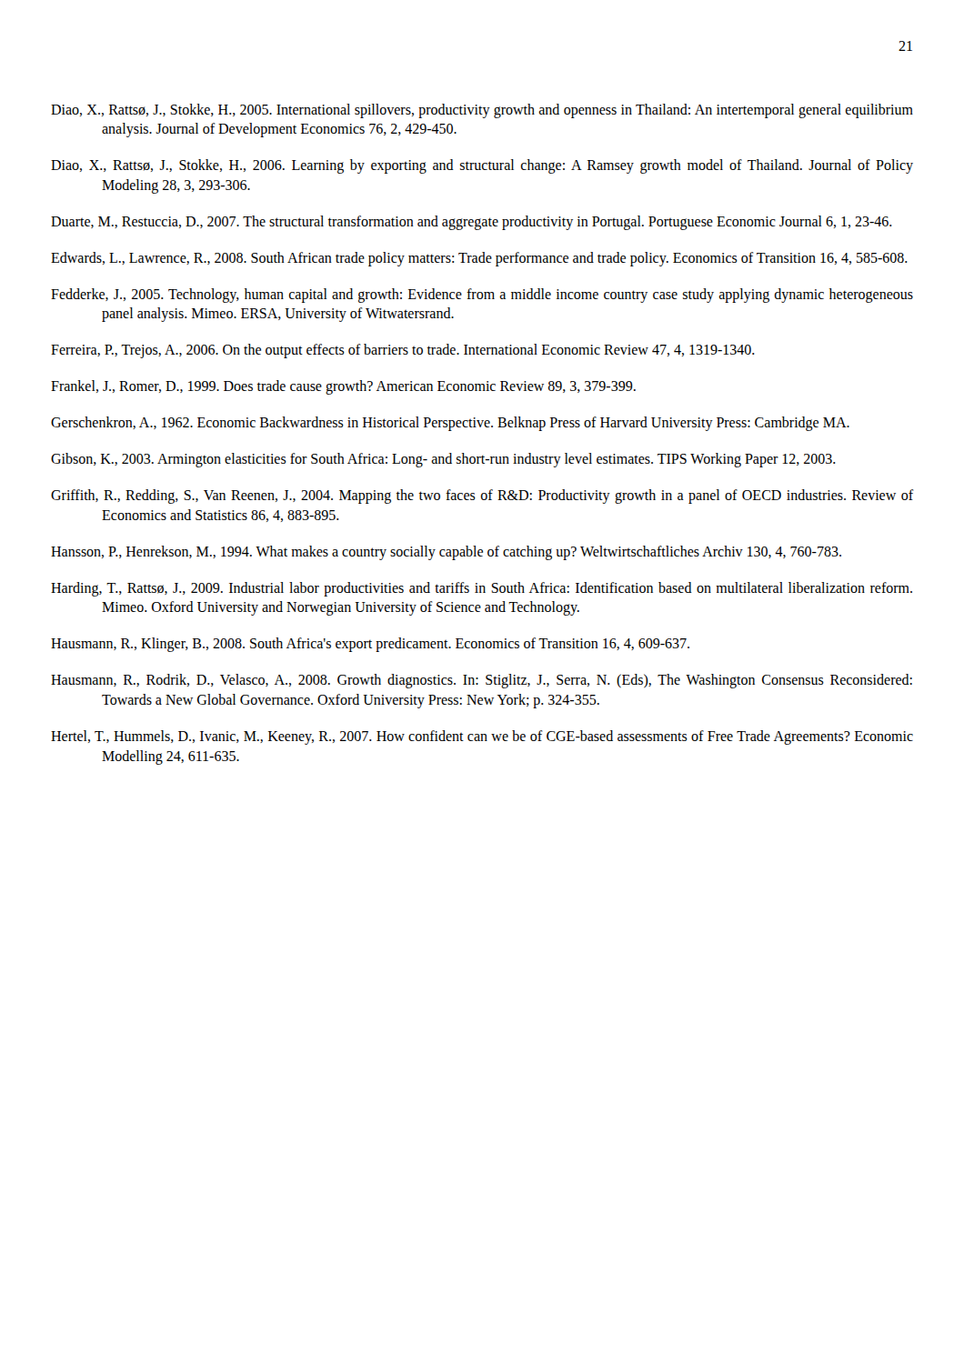21
Diao, X., Rattsø, J., Stokke, H., 2005. International spillovers, productivity growth and openness in Thailand: An intertemporal general equilibrium analysis. Journal of Development Economics 76, 2, 429-450.
Diao, X., Rattsø, J., Stokke, H., 2006. Learning by exporting and structural change: A Ramsey growth model of Thailand. Journal of Policy Modeling 28, 3, 293-306.
Duarte, M., Restuccia, D., 2007. The structural transformation and aggregate productivity in Portugal. Portuguese Economic Journal 6, 1, 23-46.
Edwards, L., Lawrence, R., 2008. South African trade policy matters: Trade performance and trade policy. Economics of Transition 16, 4, 585-608.
Fedderke, J., 2005. Technology, human capital and growth: Evidence from a middle income country case study applying dynamic heterogeneous panel analysis. Mimeo. ERSA, University of Witwatersrand.
Ferreira, P., Trejos, A., 2006. On the output effects of barriers to trade. International Economic Review 47, 4, 1319-1340.
Frankel, J., Romer, D., 1999. Does trade cause growth? American Economic Review 89, 3, 379-399.
Gerschenkron, A., 1962. Economic Backwardness in Historical Perspective. Belknap Press of Harvard University Press: Cambridge MA.
Gibson, K., 2003. Armington elasticities for South Africa: Long- and short-run industry level estimates. TIPS Working Paper 12, 2003.
Griffith, R., Redding, S., Van Reenen, J., 2004. Mapping the two faces of R&D: Productivity growth in a panel of OECD industries. Review of Economics and Statistics 86, 4, 883-895.
Hansson, P., Henrekson, M., 1994. What makes a country socially capable of catching up? Weltwirtschaftliches Archiv 130, 4, 760-783.
Harding, T., Rattsø, J., 2009. Industrial labor productivities and tariffs in South Africa: Identification based on multilateral liberalization reform. Mimeo. Oxford University and Norwegian University of Science and Technology.
Hausmann, R., Klinger, B., 2008. South Africa's export predicament. Economics of Transition 16, 4, 609-637.
Hausmann, R., Rodrik, D., Velasco, A., 2008. Growth diagnostics. In: Stiglitz, J., Serra, N. (Eds), The Washington Consensus Reconsidered: Towards a New Global Governance. Oxford University Press: New York; p. 324-355.
Hertel, T., Hummels, D., Ivanic, M., Keeney, R., 2007. How confident can we be of CGE-based assessments of Free Trade Agreements? Economic Modelling 24, 611-635.